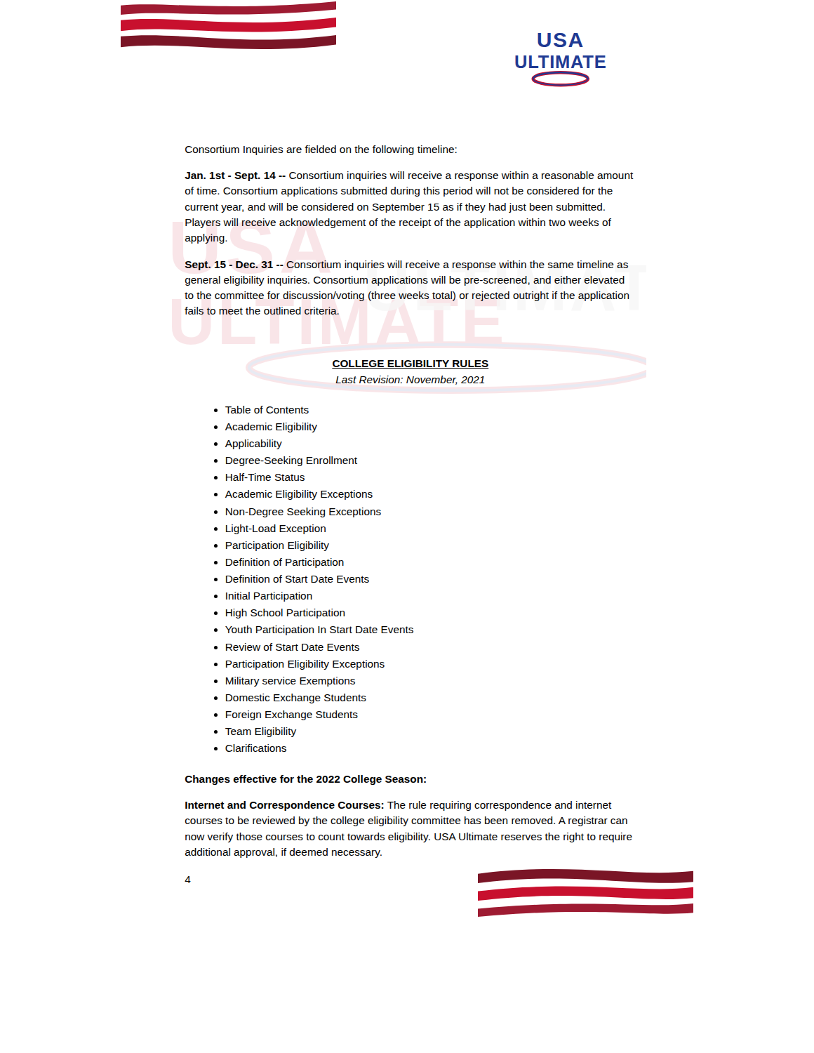USA ULTIMATE ULTIMATE USA ULTIMATE
Consortium Inquiries are fielded on the following timeline:
Jan. 1st - Sept. 14 -- Consortium inquiries will receive a response within a reasonable amount of time. Consortium applications submitted during this period will not be considered for the current year, and will be considered on September 15 as if they had just been submitted. Players will receive acknowledgement of the receipt of the application within two weeks of applying.
Sept. 15 - Dec. 31 -- Consortium inquiries will receive a response within the same timeline as general eligibility inquiries. Consortium applications will be pre-screened, and either elevated to the committee for discussion/voting (three weeks total) or rejected outright if the application fails to meet the outlined criteria.
COLLEGE ELIGIBILITY RULES
Last Revision: November, 2021
Table of Contents
Academic Eligibility
Applicability
Degree-Seeking Enrollment
Half-Time Status
Academic Eligibility Exceptions
Non-Degree Seeking Exceptions
Light-Load Exception
Participation Eligibility
Definition of Participation
Definition of Start Date Events
Initial Participation
High School Participation
Youth Participation In Start Date Events
Review of Start Date Events
Participation Eligibility Exceptions
Military service Exemptions
Domestic Exchange Students
Foreign Exchange Students
Team Eligibility
Clarifications
Changes effective for the 2022 College Season:
Internet and Correspondence Courses: The rule requiring correspondence and internet courses to be reviewed by the college eligibility committee has been removed. A registrar can now verify those courses to count towards eligibility. USA Ultimate reserves the right to require additional approval, if deemed necessary.
4